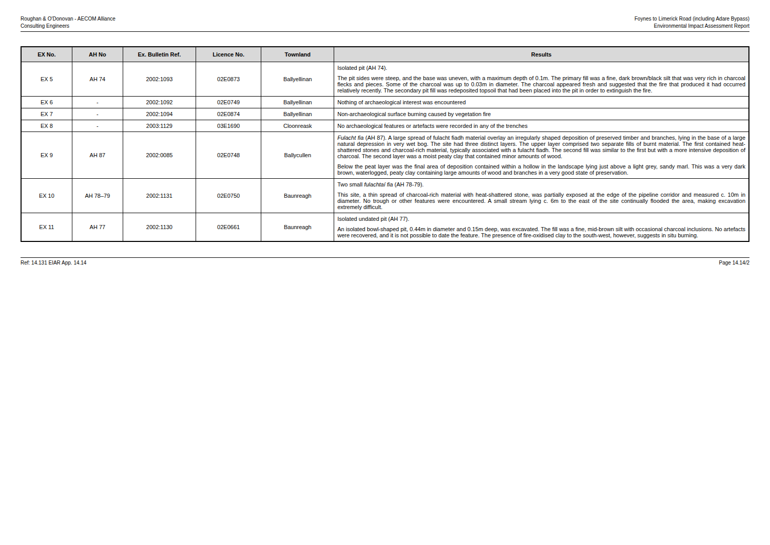Roughan & O'Donovan - AECOM Alliance
Consulting Engineers
Foynes to Limerick Road (including Adare Bypass)
Environmental Impact Assessment Report
| EX No. | AH No | Ex. Bulletin Ref. | Licence No. | Townland | Results |
| --- | --- | --- | --- | --- | --- |
| EX 5 | AH 74 | 2002:1093 | 02E0873 | Ballyellinan | Isolated pit (AH 74). The pit sides were steep, and the base was uneven, with a maximum depth of 0.1m. The primary fill was a fine, dark brown/black silt that was very rich in charcoal flecks and pieces. Some of the charcoal was up to 0.03m in diameter. The charcoal appeared fresh and suggested that the fire that produced it had occurred relatively recently. The secondary pit fill was redeposited topsoil that had been placed into the pit in order to extinguish the fire. |
| EX 6 | - | 2002:1092 | 02E0749 | Ballyellinan | Nothing of archaeological interest was encountered |
| EX 7 | - | 2002:1094 | 02E0874 | Ballyellinan | Non-archaeological surface burning caused by vegetation fire |
| EX 8 | - | 2003:1129 | 03E1690 | Cloonreask | No archaeological features or artefacts were recorded in any of the trenches |
| EX 9 | AH 87 | 2002:0085 | 02E0748 | Ballycullen | Fulacht fia (AH 87). A large spread of fulacht fiadh material overlay an irregularly shaped deposition of preserved timber and branches, lying in the base of a large natural depression in very wet bog. The site had three distinct layers. The upper layer comprised two separate fills of burnt material. The first contained heat-shattered stones and charcoal-rich material, typically associated with a fulacht fiadh. The second fill was similar to the first but with a more intensive deposition of charcoal. The second layer was a moist peaty clay that contained minor amounts of wood. Below the peat layer was the final area of deposition contained within a hollow in the landscape lying just above a light grey, sandy marl. This was a very dark brown, waterlogged, peaty clay containing large amounts of wood and branches in a very good state of preservation. |
| EX 10 | AH 78–79 | 2002:1131 | 02E0750 | Baunreagh | Two small fulachtaí fia (AH 78-79). This site, a thin spread of charcoal-rich material with heat-shattered stone, was partially exposed at the edge of the pipeline corridor and measured c. 10m in diameter. No trough or other features were encountered. A small stream lying c. 6m to the east of the site continually flooded the area, making excavation extremely difficult. |
| EX 11 | AH 77 | 2002:1130 | 02E0661 | Baunreagh | Isolated undated pit (AH 77). An isolated bowl-shaped pit, 0.44m in diameter and 0.15m deep, was excavated. The fill was a fine, mid-brown silt with occasional charcoal inclusions. No artefacts were recovered, and it is not possible to date the feature. The presence of fire-oxidised clay to the south-west, however, suggests in situ burning. |
Ref: 14.131 EIAR App. 14.14
Page 14.14/2